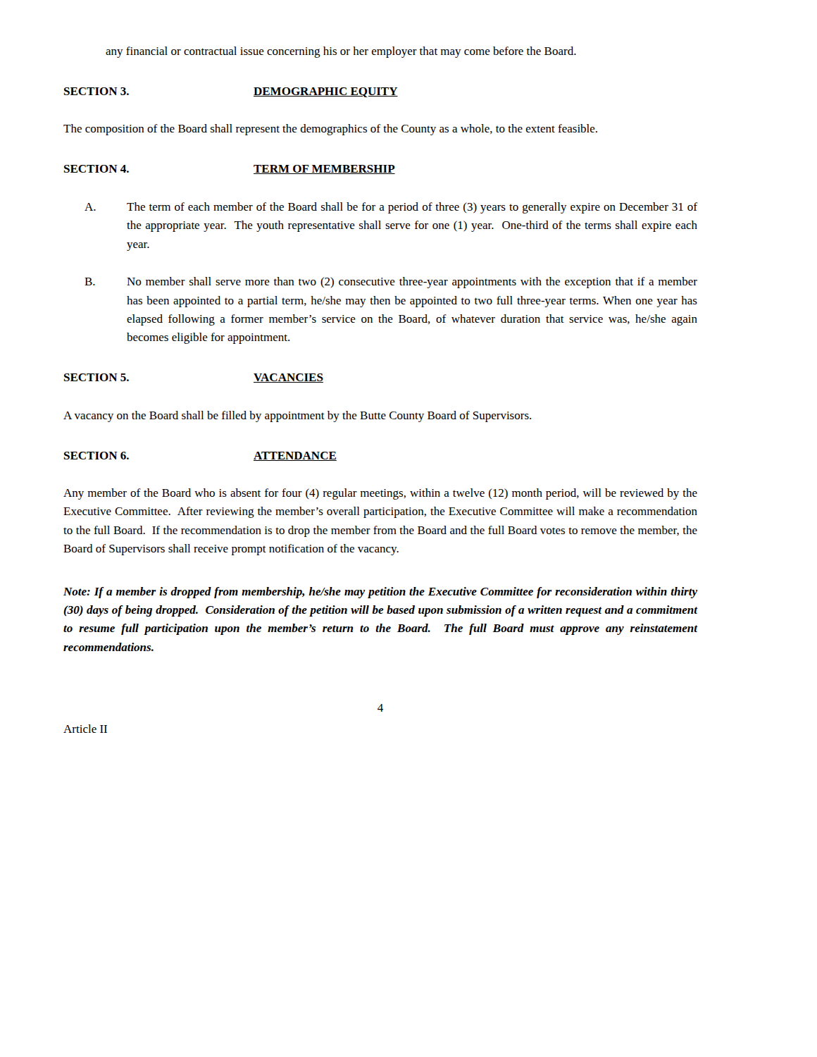any financial or contractual issue concerning his or her employer that may come before the Board.
SECTION 3. DEMOGRAPHIC EQUITY
The composition of the Board shall represent the demographics of the County as a whole, to the extent feasible.
SECTION 4. TERM OF MEMBERSHIP
A. The term of each member of the Board shall be for a period of three (3) years to generally expire on December 31 of the appropriate year. The youth representative shall serve for one (1) year. One-third of the terms shall expire each year.
B. No member shall serve more than two (2) consecutive three-year appointments with the exception that if a member has been appointed to a partial term, he/she may then be appointed to two full three-year terms. When one year has elapsed following a former member’s service on the Board, of whatever duration that service was, he/she again becomes eligible for appointment.
SECTION 5. VACANCIES
A vacancy on the Board shall be filled by appointment by the Butte County Board of Supervisors.
SECTION 6. ATTENDANCE
Any member of the Board who is absent for four (4) regular meetings, within a twelve (12) month period, will be reviewed by the Executive Committee. After reviewing the member’s overall participation, the Executive Committee will make a recommendation to the full Board. If the recommendation is to drop the member from the Board and the full Board votes to remove the member, the Board of Supervisors shall receive prompt notification of the vacancy.
Note: If a member is dropped from membership, he/she may petition the Executive Committee for reconsideration within thirty (30) days of being dropped. Consideration of the petition will be based upon submission of a written request and a commitment to resume full participation upon the member’s return to the Board. The full Board must approve any reinstatement recommendations.
4
Article II